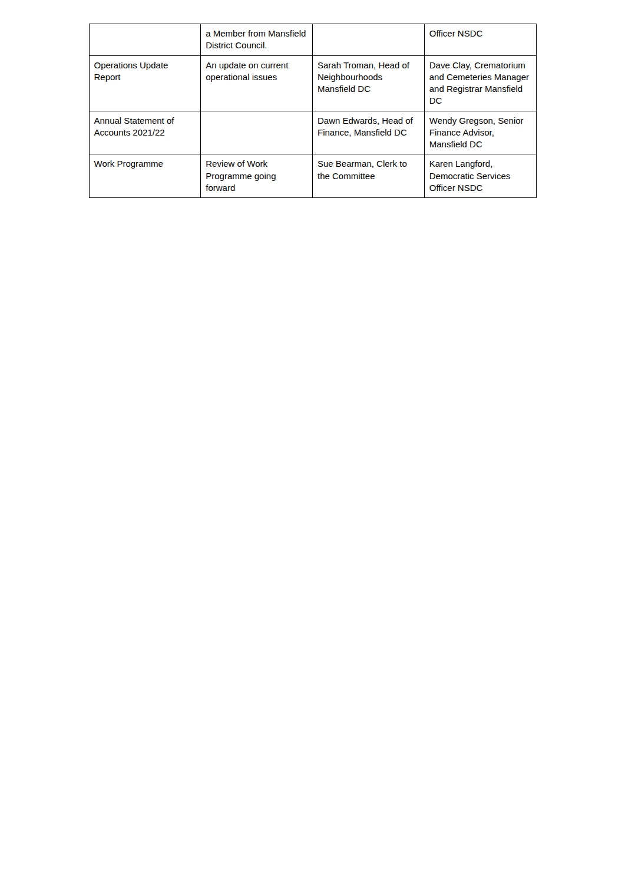| | a Member from Mansfield District Council. | | Officer NSDC |
| Operations Update Report | An update on current operational issues | Sarah Troman, Head of Neighbourhoods Mansfield DC | Dave Clay, Crematorium and Cemeteries Manager and Registrar Mansfield DC |
| Annual Statement of Accounts 2021/22 | | Dawn Edwards, Head of Finance, Mansfield DC | Wendy Gregson, Senior Finance Advisor, Mansfield DC |
| Work Programme | Review of Work Programme going forward | Sue Bearman, Clerk to the Committee | Karen Langford, Democratic Services Officer NSDC |